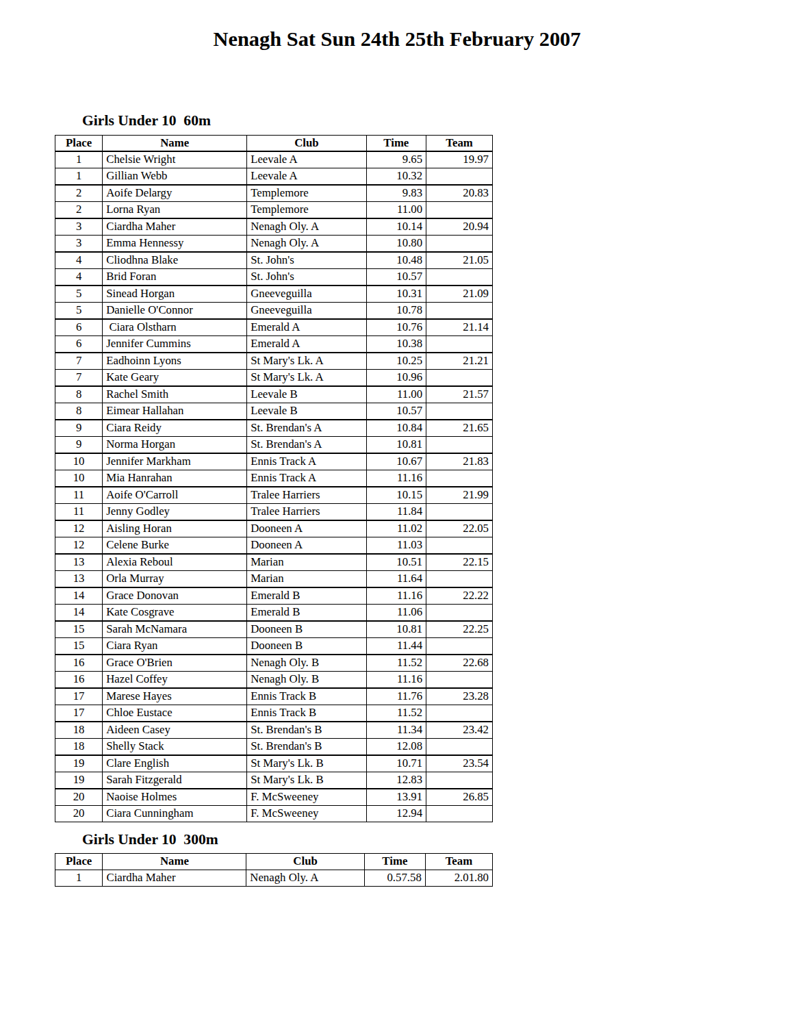Nenagh Sat Sun 24th 25th February 2007
Girls Under 10 60m
| Place | Name | Club | Time | Team |
| --- | --- | --- | --- | --- |
| 1 | Chelsie Wright | Leevale A | 9.65 | 19.97 |
| 1 | Gillian Webb | Leevale A | 10.32 | |
| 2 | Aoife Delargy | Templemore | 9.83 | 20.83 |
| 2 | Lorna Ryan | Templemore | 11.00 | |
| 3 | Ciardha Maher | Nenagh Oly. A | 10.14 | 20.94 |
| 3 | Emma Hennessy | Nenagh Oly. A | 10.80 | |
| 4 | Cliodhna Blake | St. John's | 10.48 | 21.05 |
| 4 | Brid Foran | St. John's | 10.57 | |
| 5 | Sinead Horgan | Gneeveguilla | 10.31 | 21.09 |
| 5 | Danielle O'Connor | Gneeveguilla | 10.78 | |
| 6 | Ciara Olstharn | Emerald A | 10.76 | 21.14 |
| 6 | Jennifer Cummins | Emerald A | 10.38 | |
| 7 | Eadhoinn Lyons | St Mary's Lk. A | 10.25 | 21.21 |
| 7 | Kate Geary | St Mary's Lk. A | 10.96 | |
| 8 | Rachel Smith | Leevale B | 11.00 | 21.57 |
| 8 | Eimear Hallahan | Leevale B | 10.57 | |
| 9 | Ciara Reidy | St. Brendan's A | 10.84 | 21.65 |
| 9 | Norma Horgan | St. Brendan's A | 10.81 | |
| 10 | Jennifer Markham | Ennis Track A | 10.67 | 21.83 |
| 10 | Mia Hanrahan | Ennis Track A | 11.16 | |
| 11 | Aoife O'Carroll | Tralee Harriers | 10.15 | 21.99 |
| 11 | Jenny Godley | Tralee Harriers | 11.84 | |
| 12 | Aisling Horan | Dooneen A | 11.02 | 22.05 |
| 12 | Celene Burke | Dooneen A | 11.03 | |
| 13 | Alexia Reboul | Marian | 10.51 | 22.15 |
| 13 | Orla Murray | Marian | 11.64 | |
| 14 | Grace Donovan | Emerald B | 11.16 | 22.22 |
| 14 | Kate Cosgrave | Emerald B | 11.06 | |
| 15 | Sarah McNamara | Dooneen B | 10.81 | 22.25 |
| 15 | Ciara Ryan | Dooneen B | 11.44 | |
| 16 | Grace O'Brien | Nenagh Oly. B | 11.52 | 22.68 |
| 16 | Hazel Coffey | Nenagh Oly. B | 11.16 | |
| 17 | Marese Hayes | Ennis Track B | 11.76 | 23.28 |
| 17 | Chloe Eustace | Ennis Track B | 11.52 | |
| 18 | Aideen Casey | St. Brendan's B | 11.34 | 23.42 |
| 18 | Shelly Stack | St. Brendan's B | 12.08 | |
| 19 | Clare English | St Mary's Lk. B | 10.71 | 23.54 |
| 19 | Sarah Fitzgerald | St Mary's Lk. B | 12.83 | |
| 20 | Naoise Holmes | F. McSweeney | 13.91 | 26.85 |
| 20 | Ciara Cunningham | F. McSweeney | 12.94 | |
Girls Under 10 300m
| Place | Name | Club | Time | Team |
| --- | --- | --- | --- | --- |
| 1 | Ciardha Maher | Nenagh Oly. A | 0.57.58 | 2.01.80 |